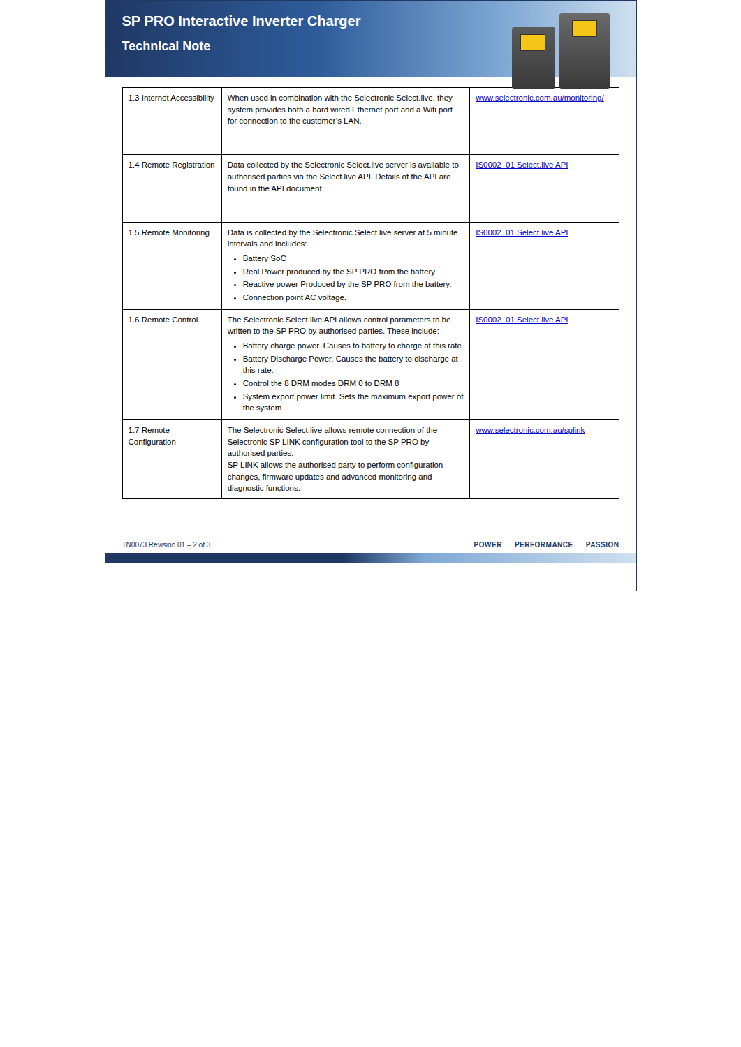SP PRO Interactive Inverter Charger
Technical Note
| 1.3 Internet Accessibility | When used in combination with the Selectronic Select.live, they system provides both a hard wired Ethernet port and a Wifi port for connection to the customer’s LAN. | www.selectronic.com.au/monitoring/ |
| 1.4 Remote Registration | Data collected by the Selectronic Select.live server is available to authorised parties via the Select.live API. Details of the API are found in the API document. | IS0002_01 Select.live API |
| 1.5 Remote Monitoring | Data is collected by the Selectronic Select.live server at 5 minute intervals and includes: Battery SoC Real Power produced by the SP PRO from the battery Reactive power Produced by the SP PRO from the battery. Connection point AC voltage. | IS0002_01 Select.live API |
| 1.6 Remote Control | The Selectronic Select.live API allows control parameters to be written to the SP PRO by authorised parties. These include: Battery charge power. Causes to battery to charge at this rate. Battery Discharge Power. Causes the battery to discharge at this rate. Control the 8 DRM modes DRM 0 to DRM 8 System export power limit. Sets the maximum export power of the system. | IS0002_01 Select.live API |
| 1.7 Remote Configuration | The Selectronic Select.live allows remote connection of the Selectronic SP LINK configuration tool to the SP PRO by authorised parties. SP LINK allows the authorised party to perform configuration changes, firmware updates and advanced monitoring and diagnostic functions. | www.selectronic.com.au/splink |
TN0073 Revision 01 – 2 of 3
POWERPERFORMANCE PASSION